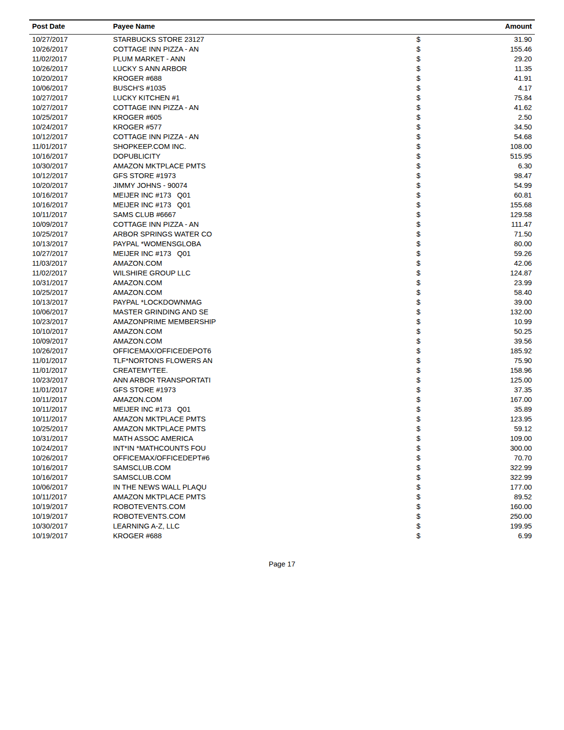| Post Date | Payee Name | Amount |
| --- | --- | --- |
| 10/27/2017 | STARBUCKS STORE 23127 | $ | 31.90 |
| 10/26/2017 | COTTAGE INN PIZZA - AN | $ | 155.46 |
| 11/02/2017 | PLUM MARKET - ANN | $ | 29.20 |
| 10/26/2017 | LUCKY S ANN ARBOR | $ | 11.35 |
| 10/20/2017 | KROGER #688 | $ | 41.91 |
| 10/06/2017 | BUSCH'S #1035 | $ | 4.17 |
| 10/27/2017 | LUCKY KITCHEN #1 | $ | 75.84 |
| 10/27/2017 | COTTAGE INN PIZZA - AN | $ | 41.62 |
| 10/25/2017 | KROGER #605 | $ | 2.50 |
| 10/24/2017 | KROGER #577 | $ | 34.50 |
| 10/12/2017 | COTTAGE INN PIZZA - AN | $ | 54.68 |
| 11/01/2017 | SHOPKEEP.COM INC. | $ | 108.00 |
| 10/16/2017 | DOPUBLICITY | $ | 515.95 |
| 10/30/2017 | AMAZON MKTPLACE PMTS | $ | 6.30 |
| 10/12/2017 | GFS STORE #1973 | $ | 98.47 |
| 10/20/2017 | JIMMY JOHNS - 90074 | $ | 54.99 |
| 10/16/2017 | MEIJER INC #173 Q01 | $ | 60.81 |
| 10/16/2017 | MEIJER INC #173 Q01 | $ | 155.68 |
| 10/11/2017 | SAMS CLUB #6667 | $ | 129.58 |
| 10/09/2017 | COTTAGE INN PIZZA - AN | $ | 111.47 |
| 10/25/2017 | ARBOR SPRINGS WATER CO | $ | 71.50 |
| 10/13/2017 | PAYPAL *WOMENSGLOBA | $ | 80.00 |
| 10/27/2017 | MEIJER INC #173 Q01 | $ | 59.26 |
| 11/03/2017 | AMAZON.COM | $ | 42.06 |
| 11/02/2017 | WILSHIRE GROUP LLC | $ | 124.87 |
| 10/31/2017 | AMAZON.COM | $ | 23.99 |
| 10/25/2017 | AMAZON.COM | $ | 58.40 |
| 10/13/2017 | PAYPAL *LOCKDOWNMAG | $ | 39.00 |
| 10/06/2017 | MASTER GRINDING AND SE | $ | 132.00 |
| 10/23/2017 | AMAZONPRIME MEMBERSHIP | $ | 10.99 |
| 10/10/2017 | AMAZON.COM | $ | 50.25 |
| 10/09/2017 | AMAZON.COM | $ | 39.56 |
| 10/26/2017 | OFFICEMAX/OFFICEDEPOT6 | $ | 185.92 |
| 11/01/2017 | TLF*NORTONS FLOWERS AN | $ | 75.90 |
| 11/01/2017 | CREATEMYTEE. | $ | 158.96 |
| 10/23/2017 | ANN ARBOR TRANSPORTATI | $ | 125.00 |
| 11/01/2017 | GFS STORE #1973 | $ | 37.35 |
| 10/11/2017 | AMAZON.COM | $ | 167.00 |
| 10/11/2017 | MEIJER INC #173 Q01 | $ | 35.89 |
| 10/11/2017 | AMAZON MKTPLACE PMTS | $ | 123.95 |
| 10/25/2017 | AMAZON MKTPLACE PMTS | $ | 59.12 |
| 10/31/2017 | MATH ASSOC AMERICA | $ | 109.00 |
| 10/24/2017 | INT*IN *MATHCOUNTS FOU | $ | 300.00 |
| 10/26/2017 | OFFICEMAX/OFFICEDEPT#6 | $ | 70.70 |
| 10/16/2017 | SAMSCLUB.COM | $ | 322.99 |
| 10/16/2017 | SAMSCLUB.COM | $ | 322.99 |
| 10/06/2017 | IN THE NEWS WALL PLAQU | $ | 177.00 |
| 10/11/2017 | AMAZON MKTPLACE PMTS | $ | 89.52 |
| 10/19/2017 | ROBOTEVENTS.COM | $ | 160.00 |
| 10/19/2017 | ROBOTEVENTS.COM | $ | 250.00 |
| 10/30/2017 | LEARNING A-Z, LLC | $ | 199.95 |
| 10/19/2017 | KROGER #688 | $ | 6.99 |
Page 17